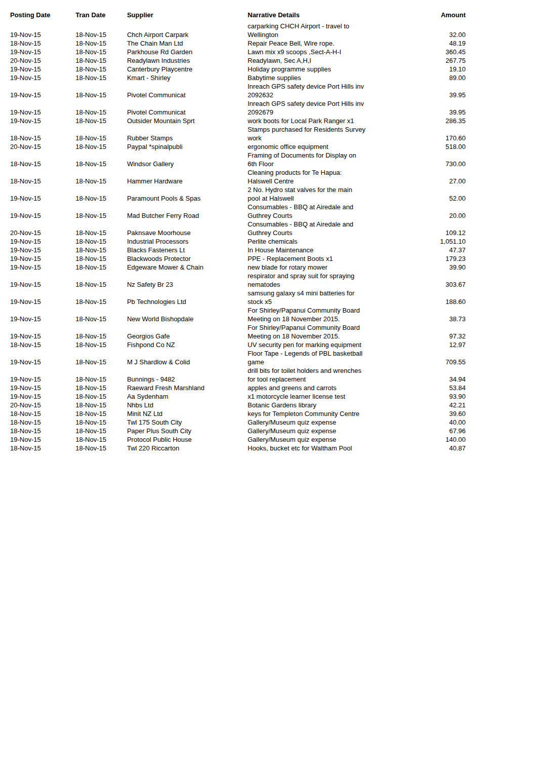| Posting Date | Tran Date | Supplier | Narrative Details | Amount |
| --- | --- | --- | --- | --- |
| | | | carparking CHCH Airport - travel to | |
| 19-Nov-15 | 18-Nov-15 | Chch Airport Carpark | Wellington | 32.00 |
| 18-Nov-15 | 18-Nov-15 | The Chain Man Ltd | Repair Peace Bell, Wire rope. | 48.19 |
| 19-Nov-15 | 18-Nov-15 | Parkhouse Rd Garden | Lawn mix x9 scoops ,Sect-A-H-I | 360.45 |
| 20-Nov-15 | 18-Nov-15 | Readylawn Industries | Readylawn, Sec A,H,I | 267.75 |
| 19-Nov-15 | 18-Nov-15 | Canterbury Playcentre | Holiday programme supplies | 19.10 |
| 19-Nov-15 | 18-Nov-15 | Kmart - Shirley | Babytime supplies | 89.00 |
| | | | Inreach GPS safety device Port Hills inv | |
| 19-Nov-15 | 18-Nov-15 | Pivotel Communicat | 2092632 | 39.95 |
| | | | Inreach GPS safety device Port Hills inv | |
| 19-Nov-15 | 18-Nov-15 | Pivotel Communicat | 2092679 | 39.95 |
| 19-Nov-15 | 18-Nov-15 | Outsider Mountain Sprt | work boots for Local Park Ranger x1 | 286.35 |
| | | | Stamps purchased for Residents Survey | |
| 18-Nov-15 | 18-Nov-15 | Rubber Stamps | work | 170.60 |
| 20-Nov-15 | 18-Nov-15 | Paypal *spinalpubli | ergonomic office equipment | 518.00 |
| | | | Framing of Documents for Display on | |
| 18-Nov-15 | 18-Nov-15 | Windsor Gallery | 6th Floor | 730.00 |
| | | | Cleaning products for Te Hapua: | |
| 18-Nov-15 | 18-Nov-15 | Hammer Hardware | Halswell Centre | 27.00 |
| | | | 2 No. Hydro stat valves for the main | |
| 19-Nov-15 | 18-Nov-15 | Paramount Pools & Spas | pool at Halswell | 52.00 |
| | | | Consumables - BBQ at Airedale and | |
| 19-Nov-15 | 18-Nov-15 | Mad Butcher Ferry Road | Guthrey Courts | 20.00 |
| | | | Consumables - BBQ at Airedale and | |
| 20-Nov-15 | 18-Nov-15 | Paknsave Moorhouse | Guthrey Courts | 109.12 |
| 19-Nov-15 | 18-Nov-15 | Industrial Processors | Perlite chemicals | 1,051.10 |
| 19-Nov-15 | 18-Nov-15 | Blacks Fasteners Lt | In House Maintenance | 47.37 |
| 19-Nov-15 | 18-Nov-15 | Blackwoods Protector | PPE - Replacement Boots x1 | 179.23 |
| 19-Nov-15 | 18-Nov-15 | Edgeware Mower & Chain | new blade for rotary mower | 39.90 |
| | | | respirator and spray suit for spraying | |
| 19-Nov-15 | 18-Nov-15 | Nz Safety Br 23 | nematodes | 303.67 |
| | | | samsung galaxy s4 mini batteries for | |
| 19-Nov-15 | 18-Nov-15 | Pb Technologies Ltd | stock x5 | 188.60 |
| | | | For Shirley/Papanui Community Board | |
| 19-Nov-15 | 18-Nov-15 | New World Bishopdale | Meeting on 18 November 2015. | 38.73 |
| | | | For Shirley/Papanui Community Board | |
| 19-Nov-15 | 18-Nov-15 | Georgios Gafe | Meeting on 18 November 2015. | 97.32 |
| 18-Nov-15 | 18-Nov-15 | Fishpond Co NZ | UV security pen for marking equipment | 12.97 |
| | | | Floor Tape - Legends of PBL basketball | |
| 19-Nov-15 | 18-Nov-15 | M J Shardlow & Colid | game | 709.55 |
| | | | drill bits for toilet holders and wrenches | |
| 19-Nov-15 | 18-Nov-15 | Bunnings - 9482 | for tool replacement | 34.94 |
| 19-Nov-15 | 18-Nov-15 | Raeward Fresh Marshland | apples and greens and carrots | 53.84 |
| 19-Nov-15 | 18-Nov-15 | Aa Sydenham | x1 motorcycle learner license test | 93.90 |
| 20-Nov-15 | 18-Nov-15 | Nhbs Ltd | Botanic Gardens library | 42.21 |
| 18-Nov-15 | 18-Nov-15 | Minit NZ Ltd | keys for Templeton Community Centre | 39.60 |
| 18-Nov-15 | 18-Nov-15 | Twl 175 South City | Gallery/Museum quiz expense | 40.00 |
| 18-Nov-15 | 18-Nov-15 | Paper Plus South City | Gallery/Museum quiz expense | 67.96 |
| 19-Nov-15 | 18-Nov-15 | Protocol Public House | Gallery/Museum quiz expense | 140.00 |
| 18-Nov-15 | 18-Nov-15 | Twl 220 Riccarton | Hooks, bucket etc for Waltham Pool | 40.87 |